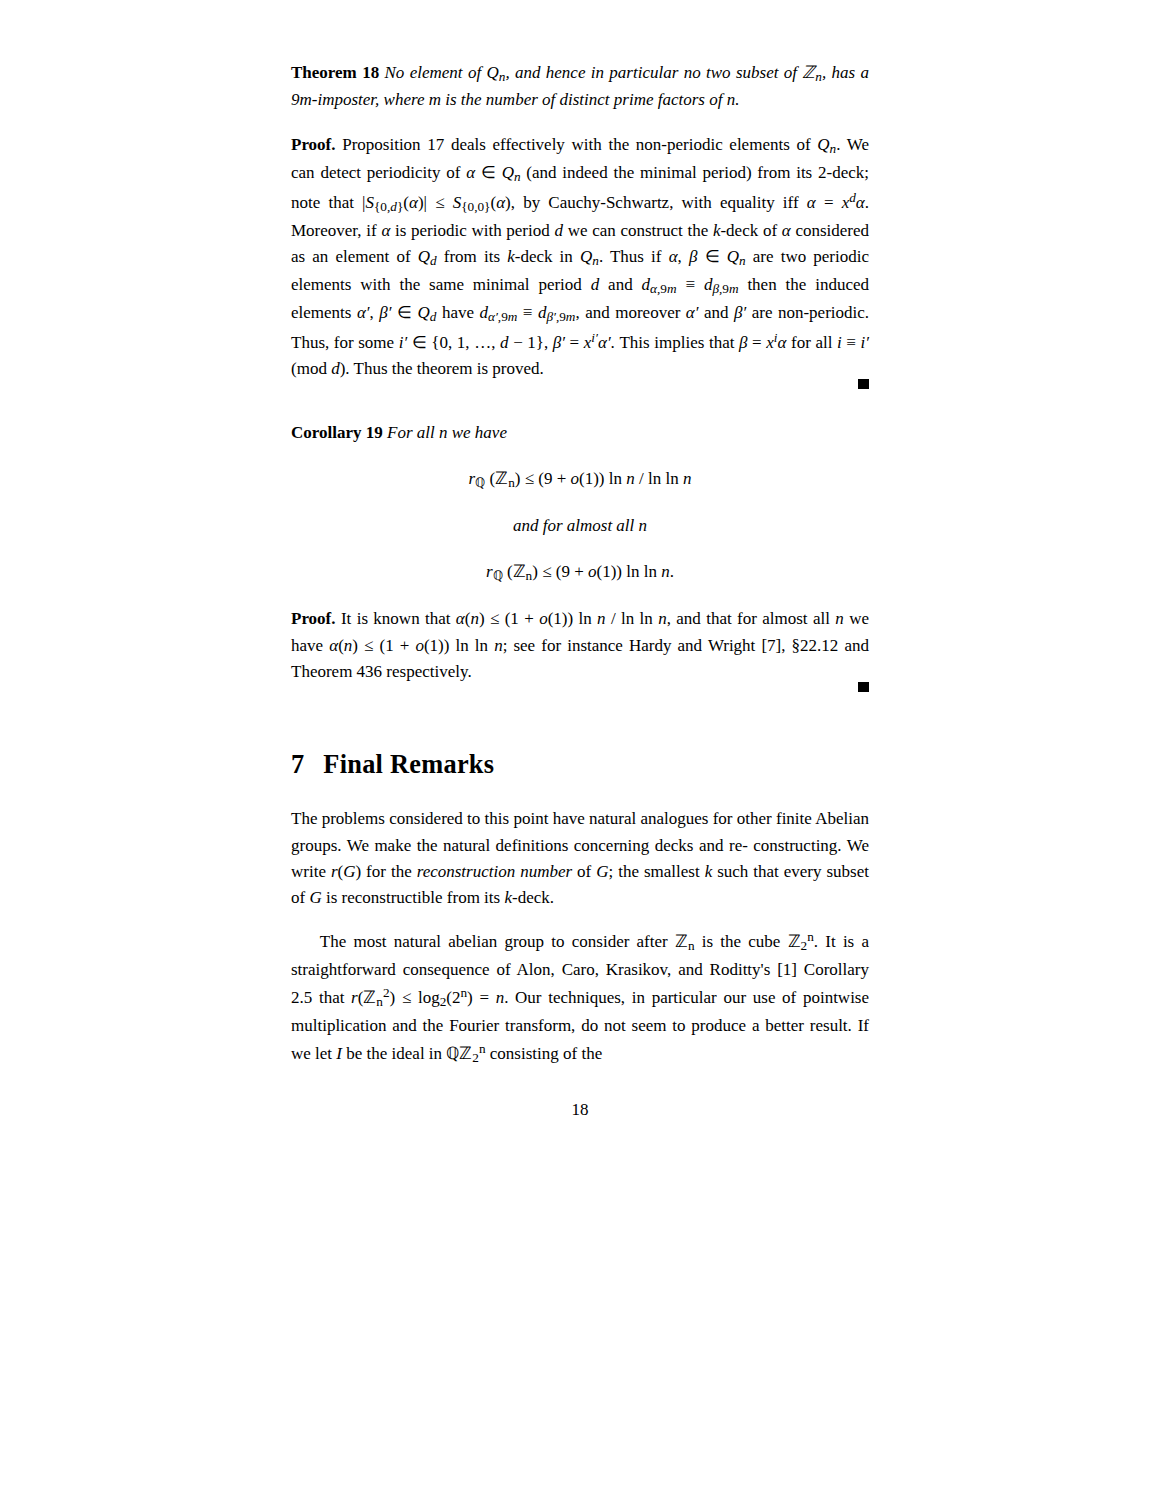Theorem 18 No element of Qn, and hence in particular no two subset of ℤn, has a 9m-imposter, where m is the number of distinct prime factors of n.
Proof. Proposition 17 deals effectively with the non-periodic elements of Qn. We can detect periodicity of α ∈ Qn (and indeed the minimal period) from its 2-deck; note that |S{0,d}(α)| ≤ S{0,0}(α), by Cauchy-Schwartz, with equality iff α = xdα. Moreover, if α is periodic with period d we can construct the k-deck of α considered as an element of Qd from its k-deck in Qn. Thus if α, β ∈ Qn are two periodic elements with the same minimal period d and dα,9m ≡ dβ,9m then the induced elements α′, β′ ∈ Qd have dα′,9m ≡ dβ′,9m, and moreover α′ and β′ are non-periodic. Thus, for some i′ ∈ {0, 1, …, d − 1}, β′ = xi′α′. This implies that β = xiα for all i ≡ i′ (mod d). Thus the theorem is proved.
Corollary 19 For all n we have
rℚ (ℤn) ≤ (9 + o(1)) ln n / ln ln n
and for almost all n
rℚ (ℤn) ≤ (9 + o(1)) ln ln n.
Proof. It is known that α(n) ≤ (1 + o(1)) ln n / ln ln n, and that for almost all n we have α(n) ≤ (1 + o(1)) ln ln n; see for instance Hardy and Wright [7], §22.12 and Theorem 436 respectively.
7 Final Remarks
The problems considered to this point have natural analogues for other finite Abelian groups. We make the natural definitions concerning decks and re- constructing. We write r(G) for the reconstruction number of G; the smallest k such that every subset of G is reconstructible from its k-deck.
The most natural abelian group to consider after ℤn is the cube ℤ2 n. It is a straightforward consequence of Alon, Caro, Krasikov, and Roditty's [1] Corollary 2.5 that r(ℤn 2) ≤ log2(2n) = n. Our techniques, in particular our use of pointwise multiplication and the Fourier transform, do not seem to produce a better result. If we let I be the ideal in ℚℤ2 n consisting of the
18